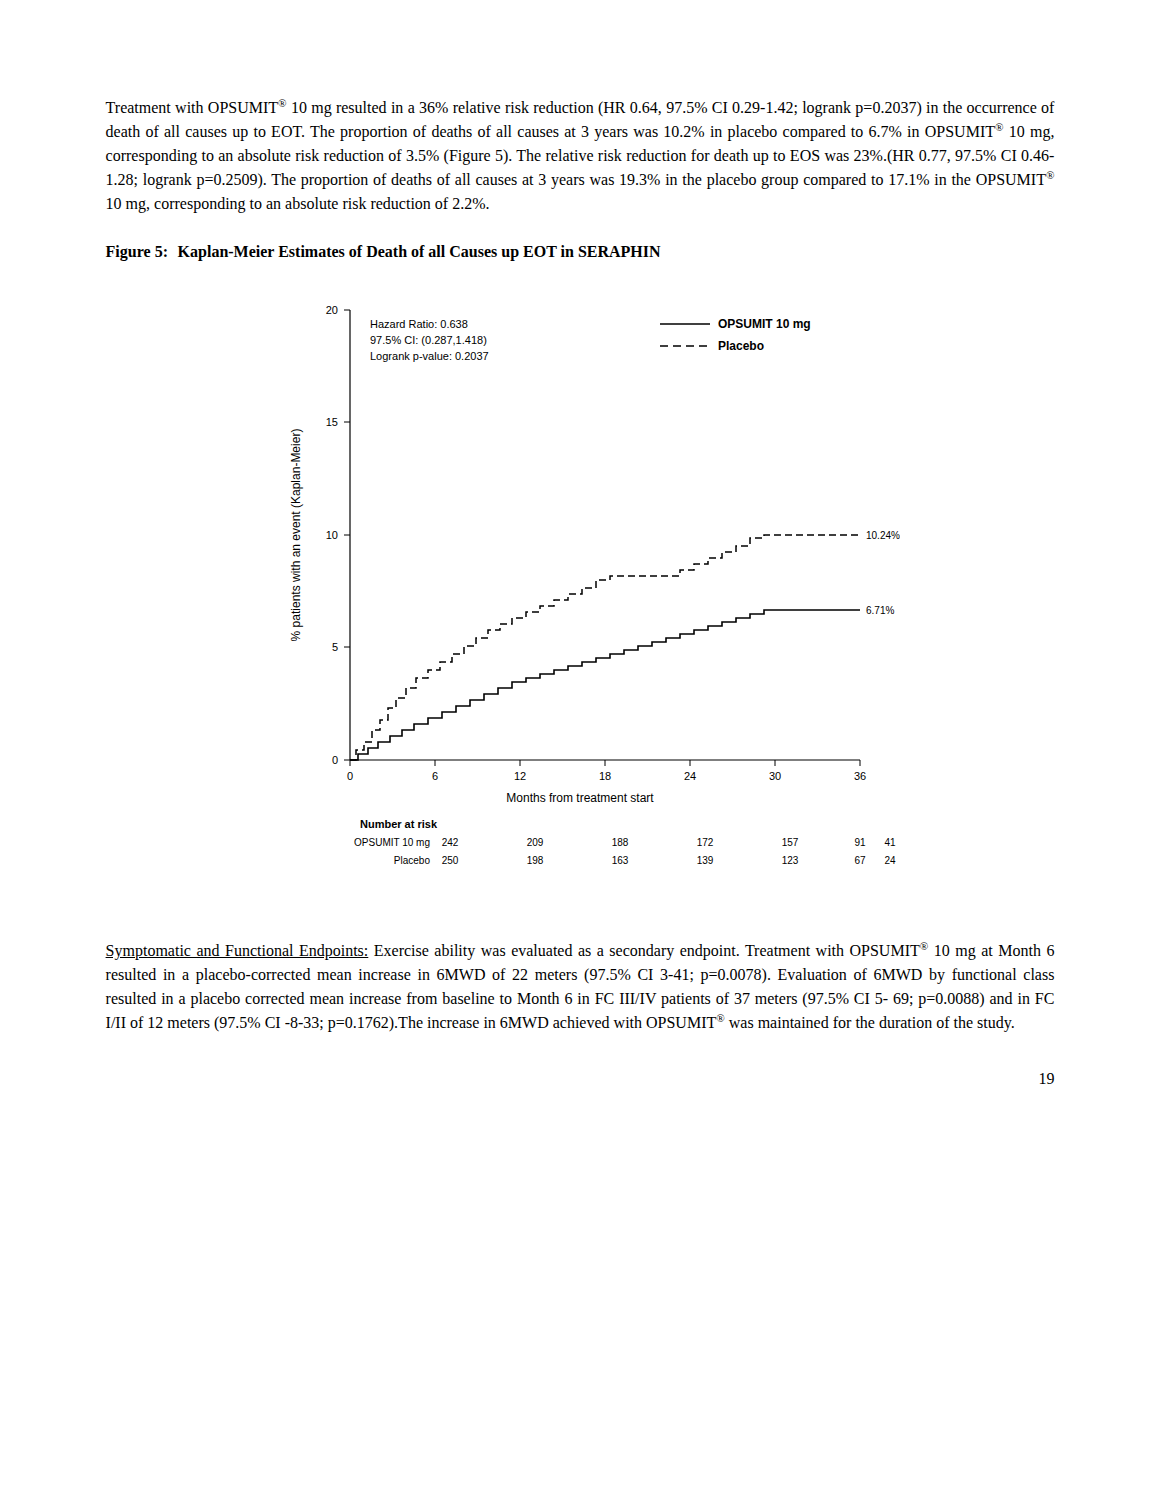Treatment with OPSUMIT® 10 mg resulted in a 36% relative risk reduction (HR 0.64, 97.5% CI 0.29-1.42; logrank p=0.2037) in the occurrence of death of all causes up to EOT. The proportion of deaths of all causes at 3 years was 10.2% in placebo compared to 6.7% in OPSUMIT® 10 mg, corresponding to an absolute risk reduction of 3.5% (Figure 5). The relative risk reduction for death up to EOS was 23%.(HR 0.77, 97.5% CI 0.46-1.28; logrank p=0.2509). The proportion of deaths of all causes at 3 years was 19.3% in the placebo group compared to 17.1% in the OPSUMIT® 10 mg, corresponding to an absolute risk reduction of 2.2%.
Figure 5: Kaplan-Meier Estimates of Death of all Causes up EOT in SERAPHIN
0 5 10 15 20 0 6 12 18 24 30 36 Months from treatment start % patients with an event (Kaplan-Meier) Hazard Ratio: 0.638 97.5% CI: (0.287,1.418) Logrank p-value: 0.2037 OPSUMIT 10 mg Placebo 10.24% 6.71% Number at risk OPSUMIT 10 mg 242 209 188 172 157 91 41 Placebo 250 198 163 139 123 67 24
Symptomatic and Functional Endpoints: Exercise ability was evaluated as a secondary endpoint. Treatment with OPSUMIT® 10 mg at Month 6 resulted in a placebo-corrected mean increase in 6MWD of 22 meters (97.5% CI 3-41; p=0.0078). Evaluation of 6MWD by functional class resulted in a placebo corrected mean increase from baseline to Month 6 in FC III/IV patients of 37 meters (97.5% CI 5- 69; p=0.0088) and in FC I/II of 12 meters (97.5% CI -8-33; p=0.1762).The increase in 6MWD achieved with OPSUMIT® was maintained for the duration of the study.
19